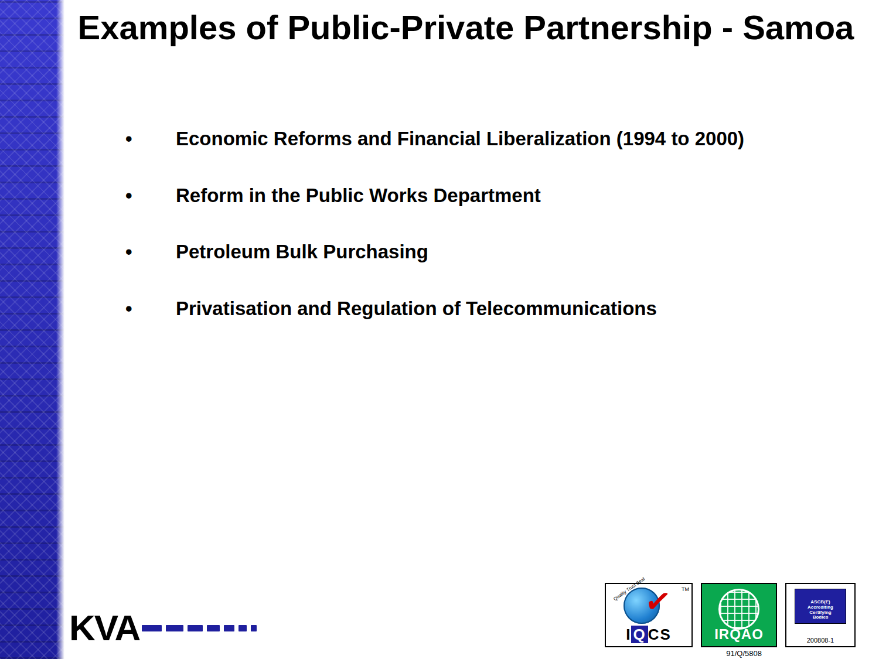Examples of Public-Private Partnership - Samoa
Economic Reforms and Financial Liberalization (1994 to 2000)
Reform in the Public Works Department
Petroleum Bulk Purchasing
Privatisation and Regulation of Telecommunications
KVA
Quality Trust Seal
TM
✓
IQCS
IRQAO
ASCB(E)
Accrediting
Certifying
Bodies
200808-1
91/Q/5808